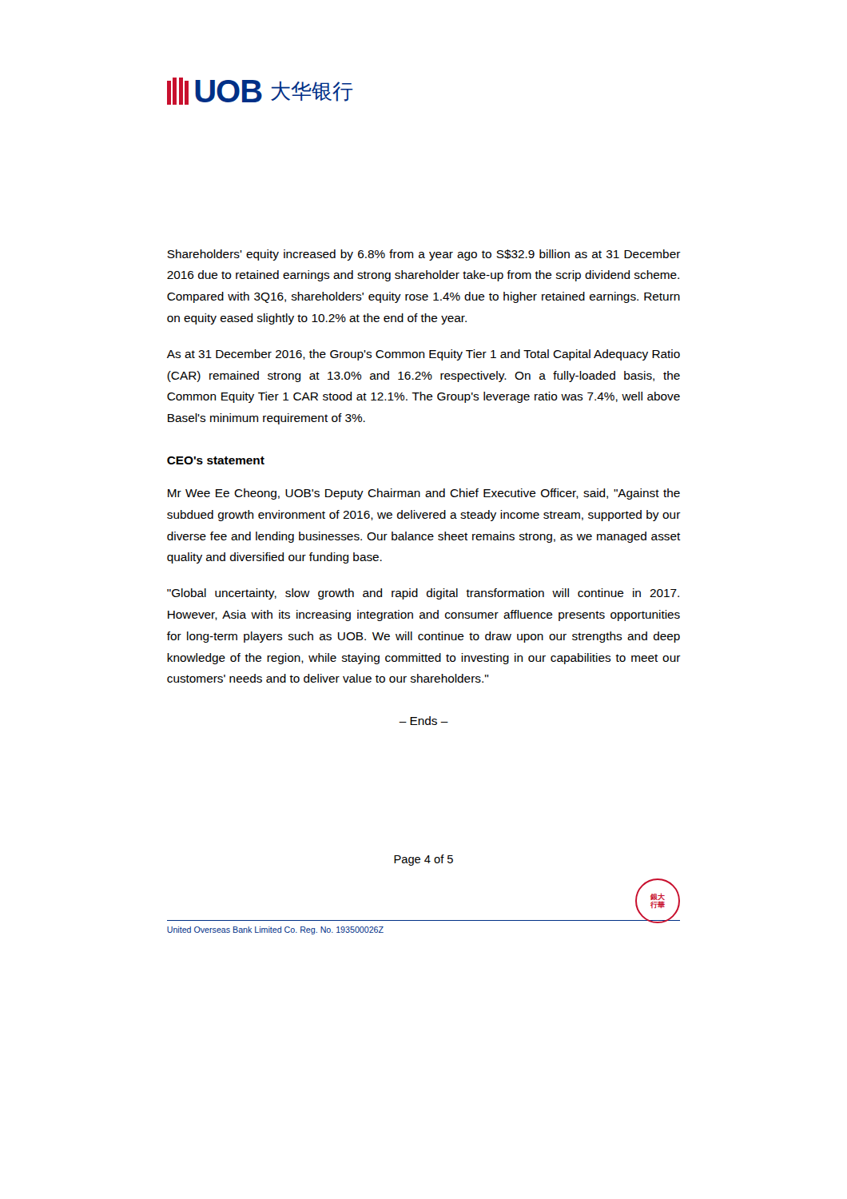UOB
大华银行
Shareholders' equity increased by 6.8% from a year ago to S$32.9 billion as at 31 December 2016 due to retained earnings and strong shareholder take-up from the scrip dividend scheme. Compared with 3Q16, shareholders' equity rose 1.4% due to higher retained earnings. Return on equity eased slightly to 10.2% at the end of the year.
As at 31 December 2016, the Group's Common Equity Tier 1 and Total Capital Adequacy Ratio (CAR) remained strong at 13.0% and 16.2% respectively. On a fully-loaded basis, the Common Equity Tier 1 CAR stood at 12.1%. The Group's leverage ratio was 7.4%, well above Basel's minimum requirement of 3%.
CEO's statement
Mr Wee Ee Cheong, UOB's Deputy Chairman and Chief Executive Officer, said, "Against the subdued growth environment of 2016, we delivered a steady income stream, supported by our diverse fee and lending businesses. Our balance sheet remains strong, as we managed asset quality and diversified our funding base.
"Global uncertainty, slow growth and rapid digital transformation will continue in 2017. However, Asia with its increasing integration and consumer affluence presents opportunities for long-term players such as UOB. We will continue to draw upon our strengths and deep knowledge of the region, while staying committed to investing in our capabilities to meet our customers' needs and to deliver value to our shareholders."
– Ends –
Page 4 of 5
銀大
行華
United Overseas Bank Limited Co. Reg. No. 193500026Z